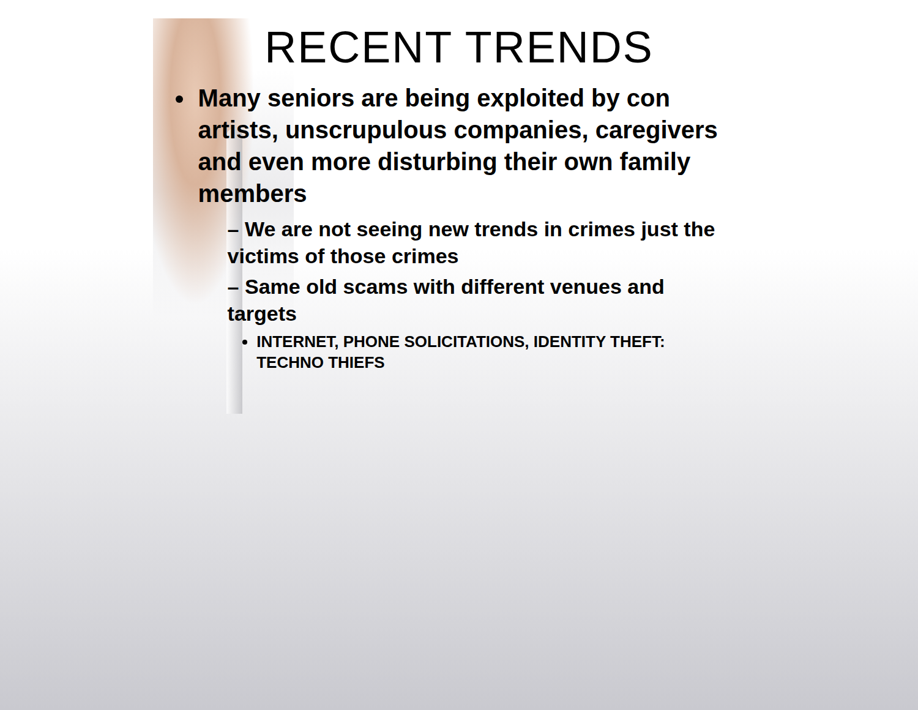RECENT TRENDS
Many seniors are being exploited by con artists, unscrupulous companies, caregivers and even more disturbing their own family members
We are not seeing new trends in crimes just the victims of those crimes
Same old scams with different venues and targets
INTERNET, PHONE SOLICITATIONS, IDENTITY THEFT: TECHNO THIEFS